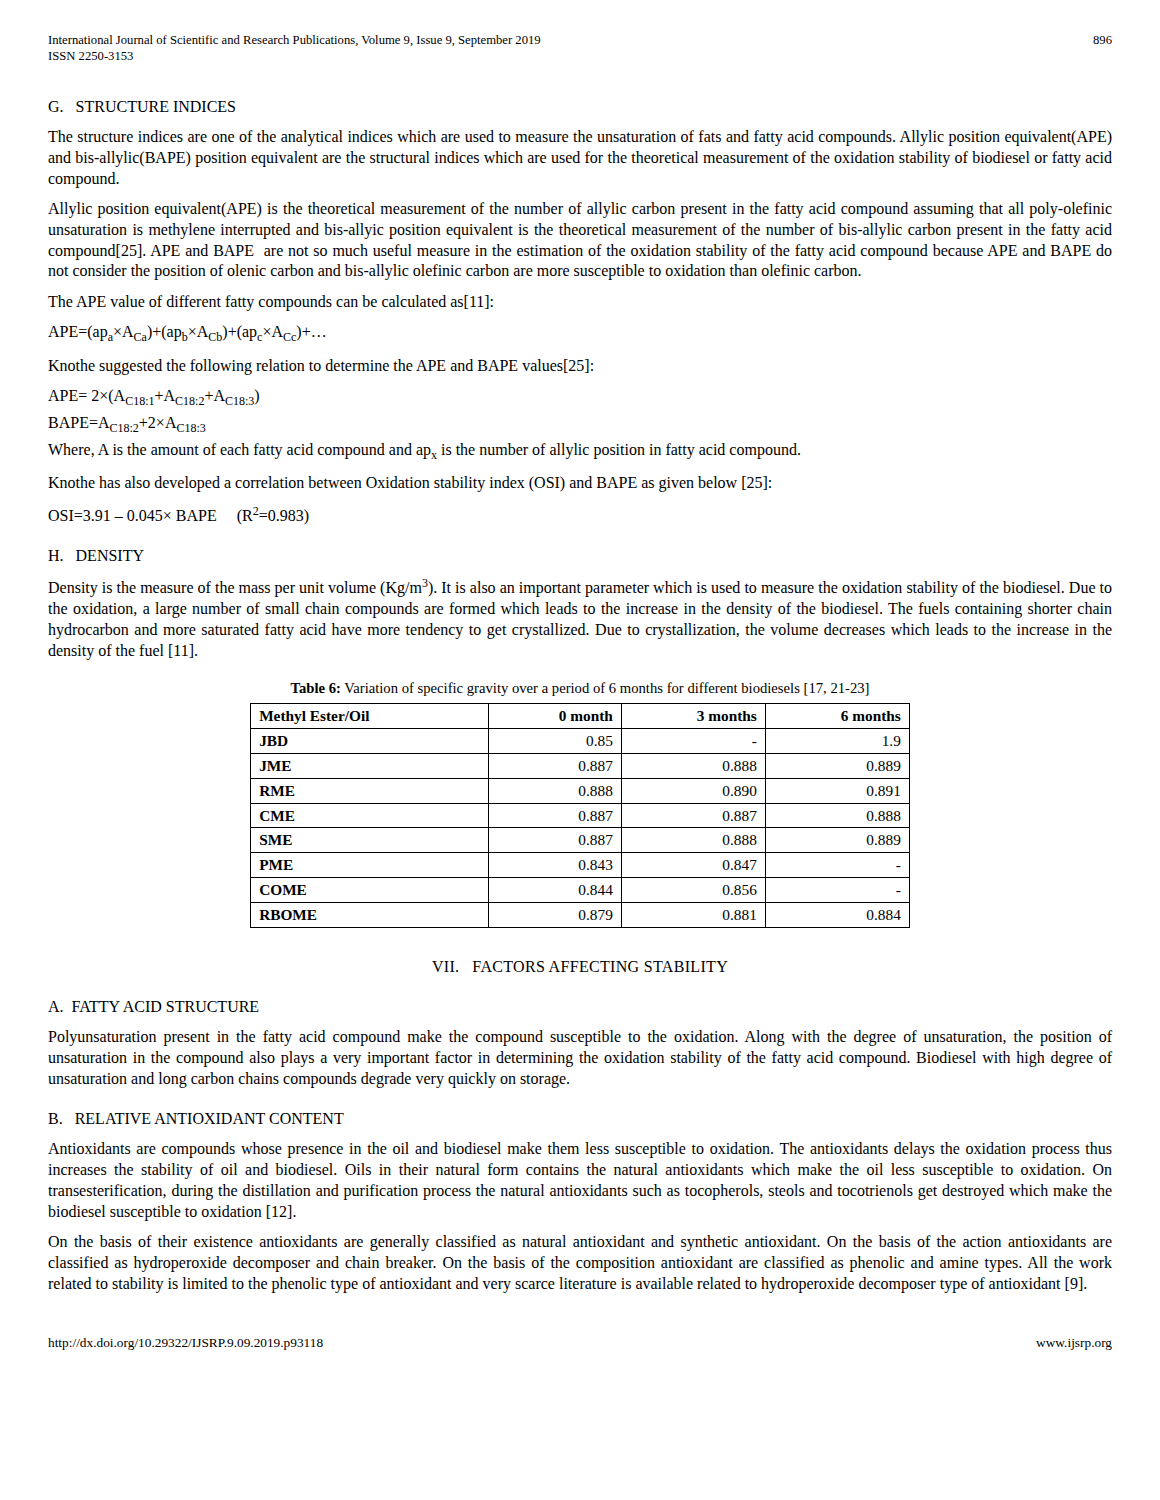International Journal of Scientific and Research Publications, Volume 9, Issue 9, September 2019
ISSN 2250-3153
896
G. STRUCTURE INDICES
The structure indices are one of the analytical indices which are used to measure the unsaturation of fats and fatty acid compounds. Allylic position equivalent(APE) and bis-allylic(BAPE) position equivalent are the structural indices which are used for the theoretical measurement of the oxidation stability of biodiesel or fatty acid compound.
Allylic position equivalent(APE) is the theoretical measurement of the number of allylic carbon present in the fatty acid compound assuming that all poly-olefinic unsaturation is methylene interrupted and bis-allyic position equivalent is the theoretical measurement of the number of bis-allylic carbon present in the fatty acid compound[25]. APE and BAPE are not so much useful measure in the estimation of the oxidation stability of the fatty acid compound because APE and BAPE do not consider the position of olenic carbon and bis-allylic olefinic carbon are more susceptible to oxidation than olefinic carbon.
The APE value of different fatty compounds can be calculated as[11]:
APE=(apa×ACa)+(apb×ACb)+(apc×ACc)+…
Knothe suggested the following relation to determine the APE and BAPE values[25]:
APE= 2×(AC18:1+AC18:2+AC18:3)
BAPE=AC18:2+2×AC18:3
Where, A is the amount of each fatty acid compound and apx is the number of allylic position in fatty acid compound.
Knothe has also developed a correlation between Oxidation stability index (OSI) and BAPE as given below [25]:
OSI=3.91 – 0.045× BAPE (R2=0.983)
H. DENSITY
Density is the measure of the mass per unit volume (Kg/m3). It is also an important parameter which is used to measure the oxidation stability of the biodiesel. Due to the oxidation, a large number of small chain compounds are formed which leads to the increase in the density of the biodiesel. The fuels containing shorter chain hydrocarbon and more saturated fatty acid have more tendency to get crystallized. Due to crystallization, the volume decreases which leads to the increase in the density of the fuel [11].
Table 6: Variation of specific gravity over a period of 6 months for different biodiesels [17, 21-23]
| Methyl Ester/Oil | 0 month | 3 months | 6 months |
| --- | --- | --- | --- |
| JBD | 0.85 | - | 1.9 |
| JME | 0.887 | 0.888 | 0.889 |
| RME | 0.888 | 0.890 | 0.891 |
| CME | 0.887 | 0.887 | 0.888 |
| SME | 0.887 | 0.888 | 0.889 |
| PME | 0.843 | 0.847 | - |
| COME | 0.844 | 0.856 | - |
| RBOME | 0.879 | 0.881 | 0.884 |
VII. FACTORS AFFECTING STABILITY
A. FATTY ACID STRUCTURE
Polyunsaturation present in the fatty acid compound make the compound susceptible to the oxidation. Along with the degree of unsaturation, the position of unsaturation in the compound also plays a very important factor in determining the oxidation stability of the fatty acid compound. Biodiesel with high degree of unsaturation and long carbon chains compounds degrade very quickly on storage.
B. RELATIVE ANTIOXIDANT CONTENT
Antioxidants are compounds whose presence in the oil and biodiesel make them less susceptible to oxidation. The antioxidants delays the oxidation process thus increases the stability of oil and biodiesel. Oils in their natural form contains the natural antioxidants which make the oil less susceptible to oxidation. On transesterification, during the distillation and purification process the natural antioxidants such as tocopherols, steols and tocotrienols get destroyed which make the biodiesel susceptible to oxidation [12].
On the basis of their existence antioxidants are generally classified as natural antioxidant and synthetic antioxidant. On the basis of the action antioxidants are classified as hydroperoxide decomposer and chain breaker. On the basis of the composition antioxidant are classified as phenolic and amine types. All the work related to stability is limited to the phenolic type of antioxidant and very scarce literature is available related to hydroperoxide decomposer type of antioxidant [9].
http://dx.doi.org/10.29322/IJSRP.9.09.2019.p93118
www.ijsrp.org